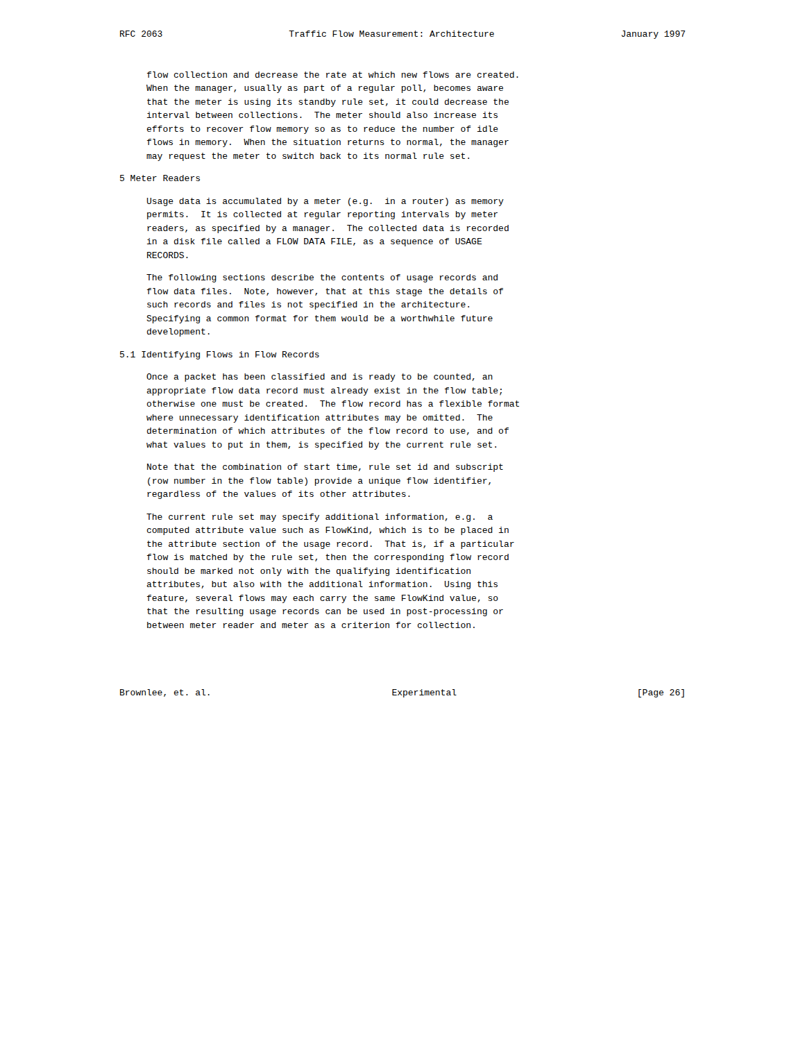RFC 2063
Traffic Flow Measurement: Architecture
January 1997
flow collection and decrease the rate at which new flows are created. When the manager, usually as part of a regular poll, becomes aware that the meter is using its standby rule set, it could decrease the interval between collections. The meter should also increase its efforts to recover flow memory so as to reduce the number of idle flows in memory. When the situation returns to normal, the manager may request the meter to switch back to its normal rule set.
5 Meter Readers
Usage data is accumulated by a meter (e.g. in a router) as memory permits. It is collected at regular reporting intervals by meter readers, as specified by a manager. The collected data is recorded in a disk file called a FLOW DATA FILE, as a sequence of USAGE RECORDS.
The following sections describe the contents of usage records and flow data files. Note, however, that at this stage the details of such records and files is not specified in the architecture. Specifying a common format for them would be a worthwhile future development.
5.1 Identifying Flows in Flow Records
Once a packet has been classified and is ready to be counted, an appropriate flow data record must already exist in the flow table; otherwise one must be created. The flow record has a flexible format where unnecessary identification attributes may be omitted. The determination of which attributes of the flow record to use, and of what values to put in them, is specified by the current rule set.
Note that the combination of start time, rule set id and subscript (row number in the flow table) provide a unique flow identifier, regardless of the values of its other attributes.
The current rule set may specify additional information, e.g. a computed attribute value such as FlowKind, which is to be placed in the attribute section of the usage record. That is, if a particular flow is matched by the rule set, then the corresponding flow record should be marked not only with the qualifying identification attributes, but also with the additional information. Using this feature, several flows may each carry the same FlowKind value, so that the resulting usage records can be used in post-processing or between meter reader and meter as a criterion for collection.
Brownlee, et. al.
Experimental
[Page 26]